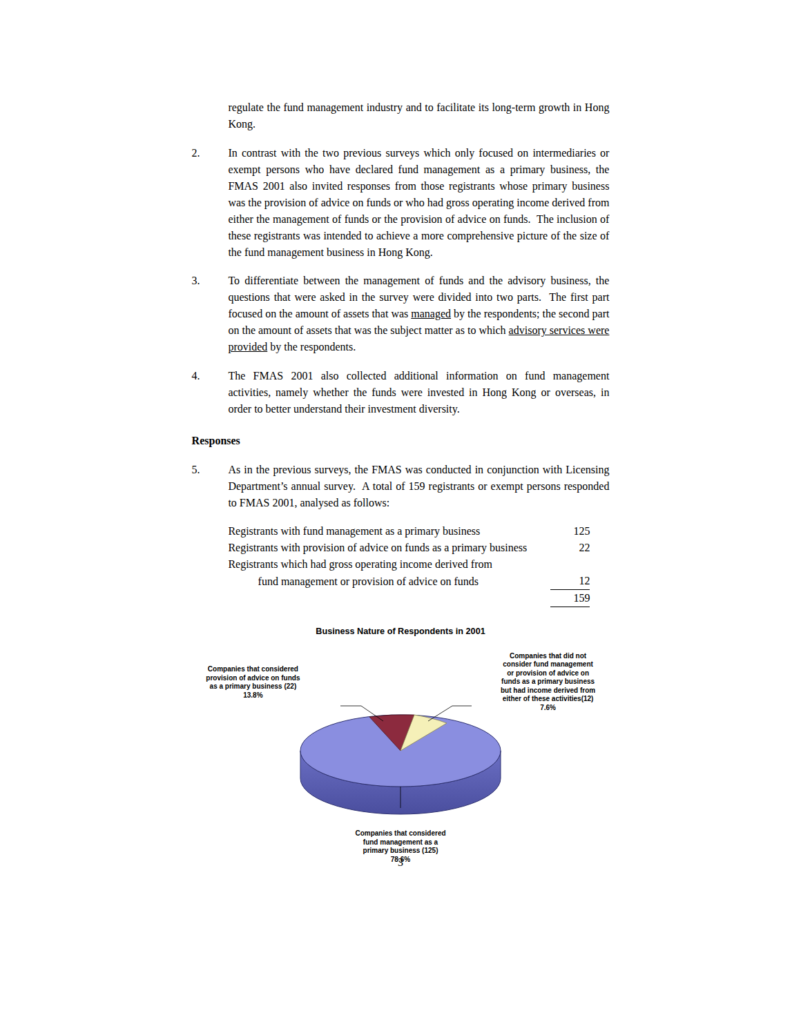regulate the fund management industry and to facilitate its long-term growth in Hong Kong.
2.
In contrast with the two previous surveys which only focused on intermediaries or exempt persons who have declared fund management as a primary business, the FMAS 2001 also invited responses from those registrants whose primary business was the provision of advice on funds or who had gross operating income derived from either the management of funds or the provision of advice on funds. The inclusion of these registrants was intended to achieve a more comprehensive picture of the size of the fund management business in Hong Kong.
3.
To differentiate between the management of funds and the advisory business, the questions that were asked in the survey were divided into two parts. The first part focused on the amount of assets that was managed by the respondents; the second part on the amount of assets that was the subject matter as to which advisory services were provided by the respondents.
4.
The FMAS 2001 also collected additional information on fund management activities, namely whether the funds were invested in Hong Kong or overseas, in order to better understand their investment diversity.
Responses
5.
As in the previous surveys, the FMAS was conducted in conjunction with Licensing Department’s annual survey. A total of 159 registrants or exempt persons responded to FMAS 2001, analysed as follows:
| Registrants with fund management as a primary business | 125 |
| Registrants with provision of advice on funds as a primary business | 22 |
| Registrants which had gross operating income derived from | |
| fund management or provision of advice on funds | 12 |
| | 159 |
Business Nature of Respondents in 2001
Companies that considered
provision of advice on funds
as a primary business (22)
13.8%
Companies that did not
consider fund management
or provision of advice on
funds as a primary business
but had income derived from
either of these activities(12)
7.6%
Companies that considered
fund management as a
primary business (125)
78.6%
3